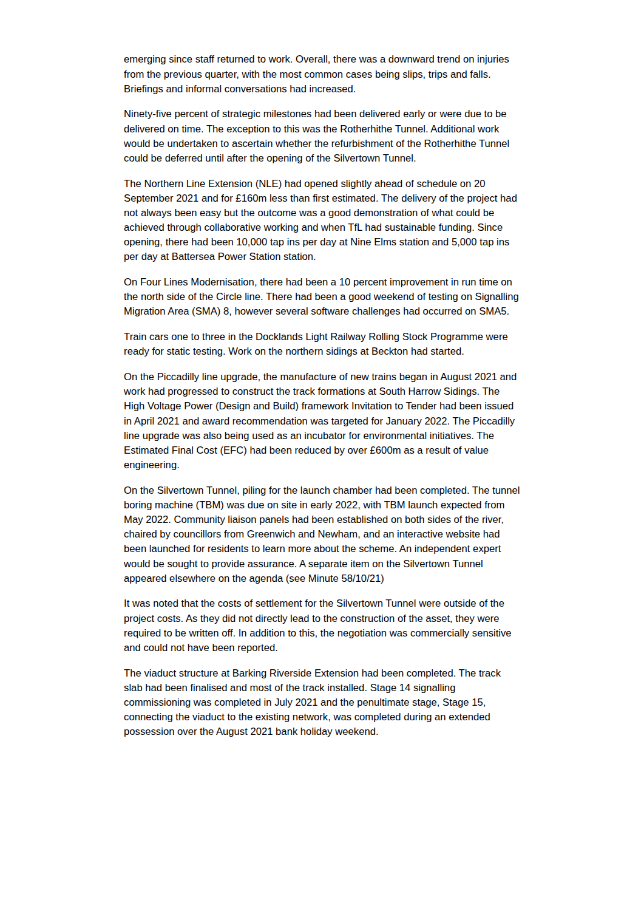emerging since staff returned to work. Overall, there was a downward trend on injuries from the previous quarter, with the most common cases being slips, trips and falls. Briefings and informal conversations had increased.
Ninety-five percent of strategic milestones had been delivered early or were due to be delivered on time. The exception to this was the Rotherhithe Tunnel. Additional work would be undertaken to ascertain whether the refurbishment of the Rotherhithe Tunnel could be deferred until after the opening of the Silvertown Tunnel.
The Northern Line Extension (NLE) had opened slightly ahead of schedule on 20 September 2021 and for £160m less than first estimated. The delivery of the project had not always been easy but the outcome was a good demonstration of what could be achieved through collaborative working and when TfL had sustainable funding. Since opening, there had been 10,000 tap ins per day at Nine Elms station and 5,000 tap ins per day at Battersea Power Station station.
On Four Lines Modernisation, there had been a 10 percent improvement in run time on the north side of the Circle line. There had been a good weekend of testing on Signalling Migration Area (SMA) 8, however several software challenges had occurred on SMA5.
Train cars one to three in the Docklands Light Railway Rolling Stock Programme were ready for static testing. Work on the northern sidings at Beckton had started.
On the Piccadilly line upgrade, the manufacture of new trains began in August 2021 and work had progressed to construct the track formations at South Harrow Sidings. The High Voltage Power (Design and Build) framework Invitation to Tender had been issued in April 2021 and award recommendation was targeted for January 2022. The Piccadilly line upgrade was also being used as an incubator for environmental initiatives. The Estimated Final Cost (EFC) had been reduced by over £600m as a result of value engineering.
On the Silvertown Tunnel, piling for the launch chamber had been completed. The tunnel boring machine (TBM) was due on site in early 2022, with TBM launch expected from May 2022. Community liaison panels had been established on both sides of the river, chaired by councillors from Greenwich and Newham, and an interactive website had been launched for residents to learn more about the scheme. An independent expert would be sought to provide assurance. A separate item on the Silvertown Tunnel appeared elsewhere on the agenda (see Minute 58/10/21)
It was noted that the costs of settlement for the Silvertown Tunnel were outside of the project costs. As they did not directly lead to the construction of the asset, they were required to be written off. In addition to this, the negotiation was commercially sensitive and could not have been reported.
The viaduct structure at Barking Riverside Extension had been completed. The track slab had been finalised and most of the track installed. Stage 14 signalling commissioning was completed in July 2021 and the penultimate stage, Stage 15, connecting the viaduct to the existing network, was completed during an extended possession over the August 2021 bank holiday weekend.